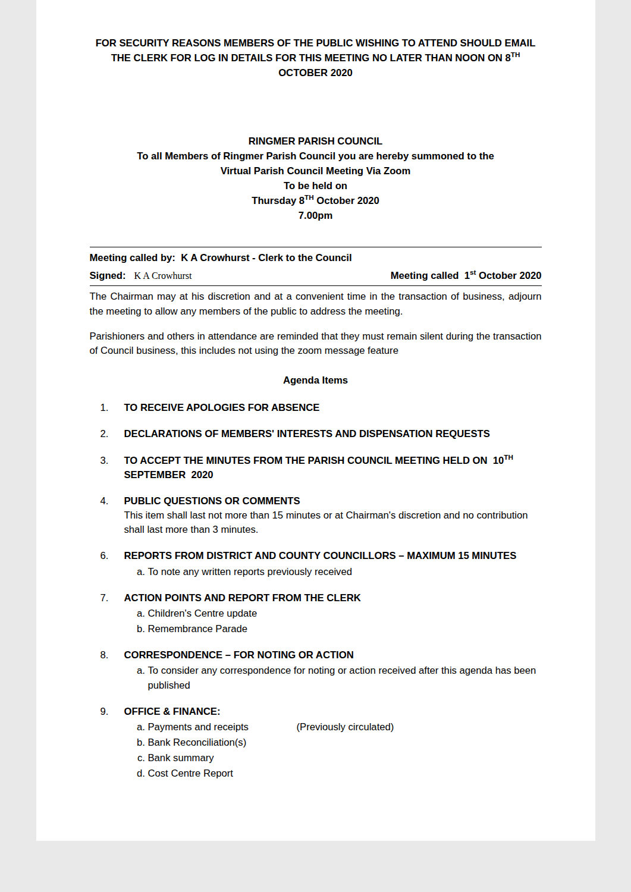For security reasons members of the public wishing to attend should email the Clerk for log in details for this meeting no later than noon on 8th October 2020
RINGMER PARISH COUNCIL
To all Members of Ringmer Parish Council you are hereby summoned to the
Virtual Parish Council Meeting Via Zoom
To be held on
Thursday 8TH October 2020
7.00pm
Meeting called by: K A Crowhurst - Clerk to the Council
Signed:K A Crowhurst Meeting called 1st October 2020
The Chairman may at his discretion and at a convenient time in the transaction of business, adjourn the meeting to allow any members of the public to address the meeting.
Parishioners and others in attendance are reminded that they must remain silent during the transaction of Council business, this includes not using the zoom message feature
Agenda Items
To receive apologies for absence
Declarations of members' interests and dispensation requests
To accept the minutes from the Parish Council meeting held on 10th September 2020
Public questions or comments
This item shall last not more than 15 minutes or at Chairman's discretion and no contribution shall last more than 3 minutes.
Reports from district and county councillors – Maximum 15 minutes
To note any written reports previously received
Action points and report from the Clerk
Children's Centre update
Remembrance Parade
Correspondence – for noting or action
To consider any correspondence for noting or action received after this agenda has been published
Office & Finance:
Payments and receipts(Previously circulated)
Bank Reconciliation(s)
Bank summary
Cost Centre Report